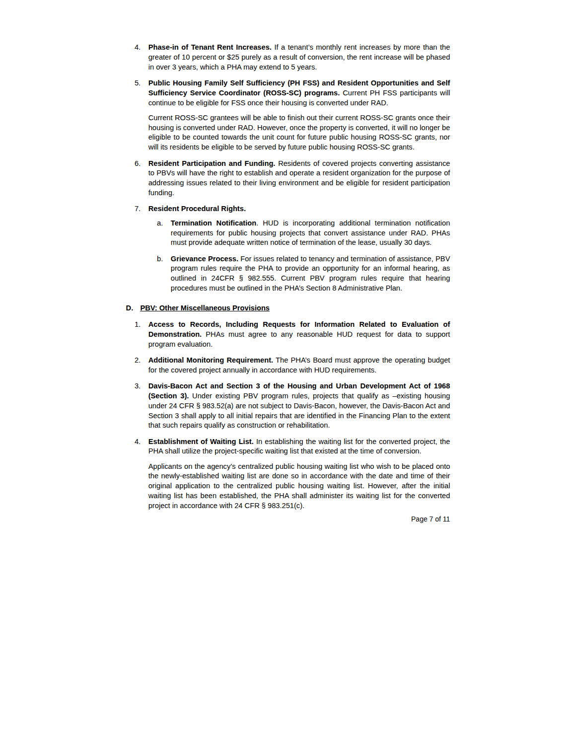Phase-in of Tenant Rent Increases. If a tenant’s monthly rent increases by more than the greater of 10 percent or $25 purely as a result of conversion, the rent increase will be phased in over 3 years, which a PHA may extend to 5 years.
Public Housing Family Self Sufficiency (PH FSS) and Resident Opportunities and Self Sufficiency Service Coordinator (ROSS-SC) programs. Current PH FSS participants will continue to be eligible for FSS once their housing is converted under RAD.
Current ROSS-SC grantees will be able to finish out their current ROSS-SC grants once their housing is converted under RAD. However, once the property is converted, it will no longer be eligible to be counted towards the unit count for future public housing ROSS-SC grants, nor will its residents be eligible to be served by future public housing ROSS-SC grants.
Resident Participation and Funding. Residents of covered projects converting assistance to PBVs will have the right to establish and operate a resident organization for the purpose of addressing issues related to their living environment and be eligible for resident participation funding.
Resident Procedural Rights.
Termination Notification. HUD is incorporating additional termination notification requirements for public housing projects that convert assistance under RAD. PHAs must provide adequate written notice of termination of the lease, usually 30 days.
Grievance Process. For issues related to tenancy and termination of assistance, PBV program rules require the PHA to provide an opportunity for an informal hearing, as outlined in 24CFR § 982.555. Current PBV program rules require that hearing procedures must be outlined in the PHA’s Section 8 Administrative Plan.
D. PBV: Other Miscellaneous Provisions
Access to Records, Including Requests for Information Related to Evaluation of Demonstration. PHAs must agree to any reasonable HUD request for data to support program evaluation.
Additional Monitoring Requirement. The PHA’s Board must approve the operating budget for the covered project annually in accordance with HUD requirements.
Davis-Bacon Act and Section 3 of the Housing and Urban Development Act of 1968 (Section 3). Under existing PBV program rules, projects that qualify as –existing housing under 24 CFR § 983.52(a) are not subject to Davis-Bacon, however, the Davis-Bacon Act and Section 3 shall apply to all initial repairs that are identified in the Financing Plan to the extent that such repairs qualify as construction or rehabilitation.
Establishment of Waiting List. In establishing the waiting list for the converted project, the PHA shall utilize the project-specific waiting list that existed at the time of conversion.
Applicants on the agency’s centralized public housing waiting list who wish to be placed onto the newly-established waiting list are done so in accordance with the date and time of their original application to the centralized public housing waiting list. However, after the initial waiting list has been established, the PHA shall administer its waiting list for the converted project in accordance with 24 CFR § 983.251(c).
Page 7 of 11